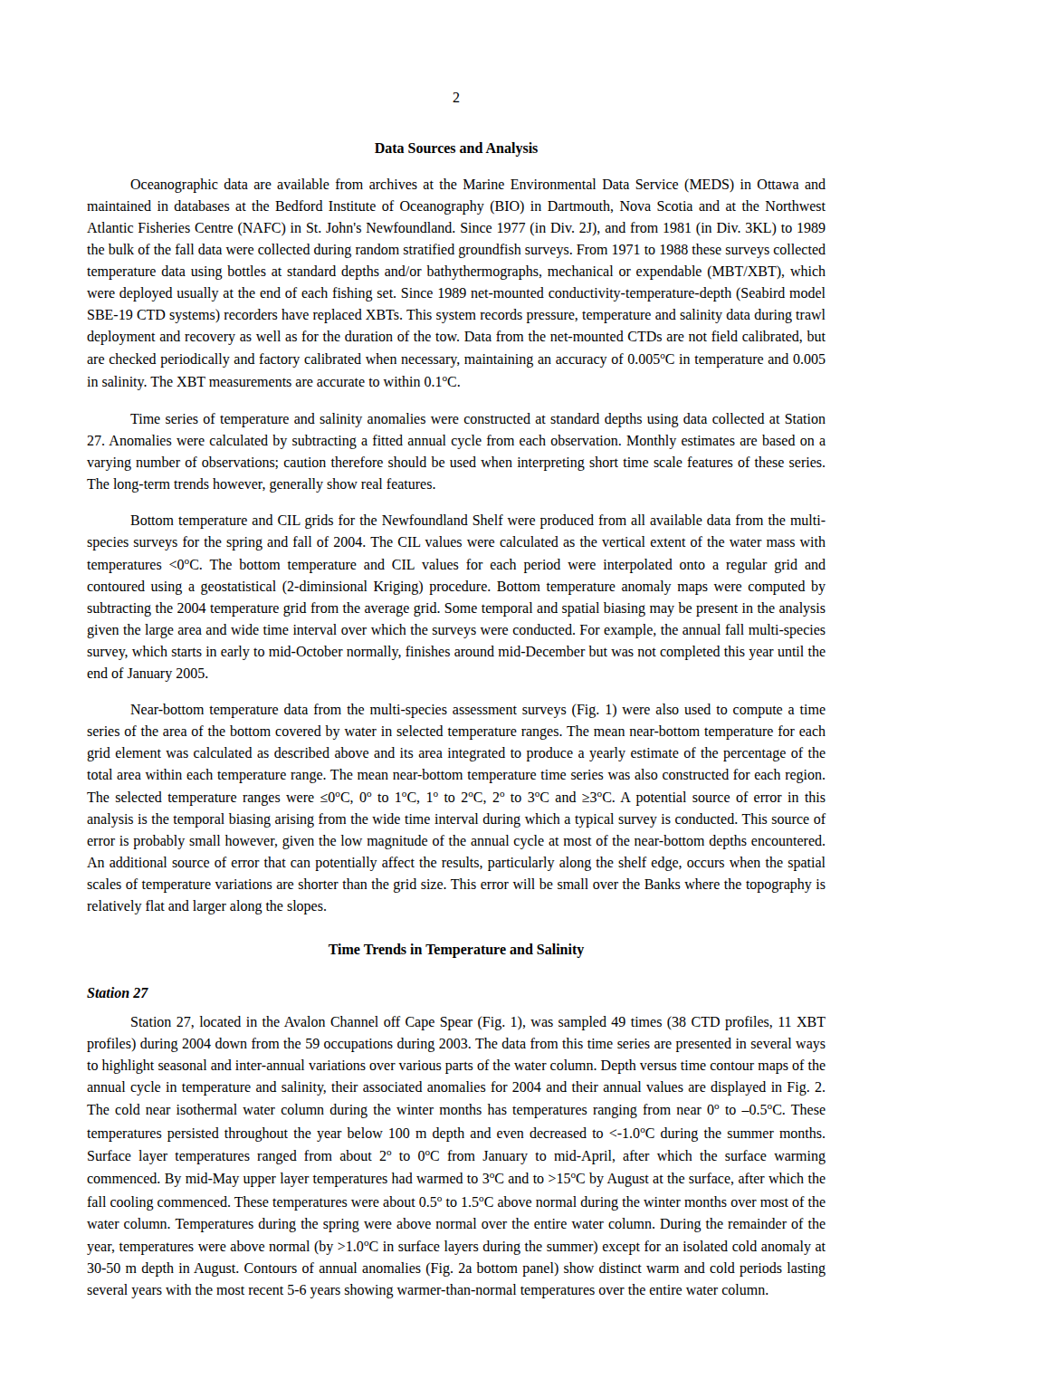2
Data Sources and Analysis
Oceanographic data are available from archives at the Marine Environmental Data Service (MEDS) in Ottawa and maintained in databases at the Bedford Institute of Oceanography (BIO) in Dartmouth, Nova Scotia and at the Northwest Atlantic Fisheries Centre (NAFC) in St. John's Newfoundland. Since 1977 (in Div. 2J), and from 1981 (in Div. 3KL) to 1989 the bulk of the fall data were collected during random stratified groundfish surveys. From 1971 to 1988 these surveys collected temperature data using bottles at standard depths and/or bathythermographs, mechanical or expendable (MBT/XBT), which were deployed usually at the end of each fishing set. Since 1989 net-mounted conductivity-temperature-depth (Seabird model SBE-19 CTD systems) recorders have replaced XBTs. This system records pressure, temperature and salinity data during trawl deployment and recovery as well as for the duration of the tow. Data from the net-mounted CTDs are not field calibrated, but are checked periodically and factory calibrated when necessary, maintaining an accuracy of 0.005oC in temperature and 0.005 in salinity. The XBT measurements are accurate to within 0.1oC.
Time series of temperature and salinity anomalies were constructed at standard depths using data collected at Station 27. Anomalies were calculated by subtracting a fitted annual cycle from each observation. Monthly estimates are based on a varying number of observations; caution therefore should be used when interpreting short time scale features of these series. The long-term trends however, generally show real features.
Bottom temperature and CIL grids for the Newfoundland Shelf were produced from all available data from the multi-species surveys for the spring and fall of 2004. The CIL values were calculated as the vertical extent of the water mass with temperatures <0oC. The bottom temperature and CIL values for each period were interpolated onto a regular grid and contoured using a geostatistical (2-diminsional Kriging) procedure. Bottom temperature anomaly maps were computed by subtracting the 2004 temperature grid from the average grid. Some temporal and spatial biasing may be present in the analysis given the large area and wide time interval over which the surveys were conducted. For example, the annual fall multi-species survey, which starts in early to mid-October normally, finishes around mid-December but was not completed this year until the end of January 2005.
Near-bottom temperature data from the multi-species assessment surveys (Fig. 1) were also used to compute a time series of the area of the bottom covered by water in selected temperature ranges. The mean near-bottom temperature for each grid element was calculated as described above and its area integrated to produce a yearly estimate of the percentage of the total area within each temperature range. The mean near-bottom temperature time series was also constructed for each region. The selected temperature ranges were ≤0oC, 0o to 1oC, 1o to 2oC, 2o to 3oC and ≥3oC. A potential source of error in this analysis is the temporal biasing arising from the wide time interval during which a typical survey is conducted. This source of error is probably small however, given the low magnitude of the annual cycle at most of the near-bottom depths encountered. An additional source of error that can potentially affect the results, particularly along the shelf edge, occurs when the spatial scales of temperature variations are shorter than the grid size. This error will be small over the Banks where the topography is relatively flat and larger along the slopes.
Time Trends in Temperature and Salinity
Station 27
Station 27, located in the Avalon Channel off Cape Spear (Fig. 1), was sampled 49 times (38 CTD profiles, 11 XBT profiles) during 2004 down from the 59 occupations during 2003. The data from this time series are presented in several ways to highlight seasonal and inter-annual variations over various parts of the water column. Depth versus time contour maps of the annual cycle in temperature and salinity, their associated anomalies for 2004 and their annual values are displayed in Fig. 2. The cold near isothermal water column during the winter months has temperatures ranging from near 0o to –0.5oC. These temperatures persisted throughout the year below 100 m depth and even decreased to <-1.0oC during the summer months. Surface layer temperatures ranged from about 2o to 0oC from January to mid-April, after which the surface warming commenced. By mid-May upper layer temperatures had warmed to 3oC and to >15oC by August at the surface, after which the fall cooling commenced. These temperatures were about 0.5o to 1.5oC above normal during the winter months over most of the water column. Temperatures during the spring were above normal over the entire water column. During the remainder of the year, temperatures were above normal (by >1.0oC in surface layers during the summer) except for an isolated cold anomaly at 30-50 m depth in August. Contours of annual anomalies (Fig. 2a bottom panel) show distinct warm and cold periods lasting several years with the most recent 5-6 years showing warmer-than-normal temperatures over the entire water column.